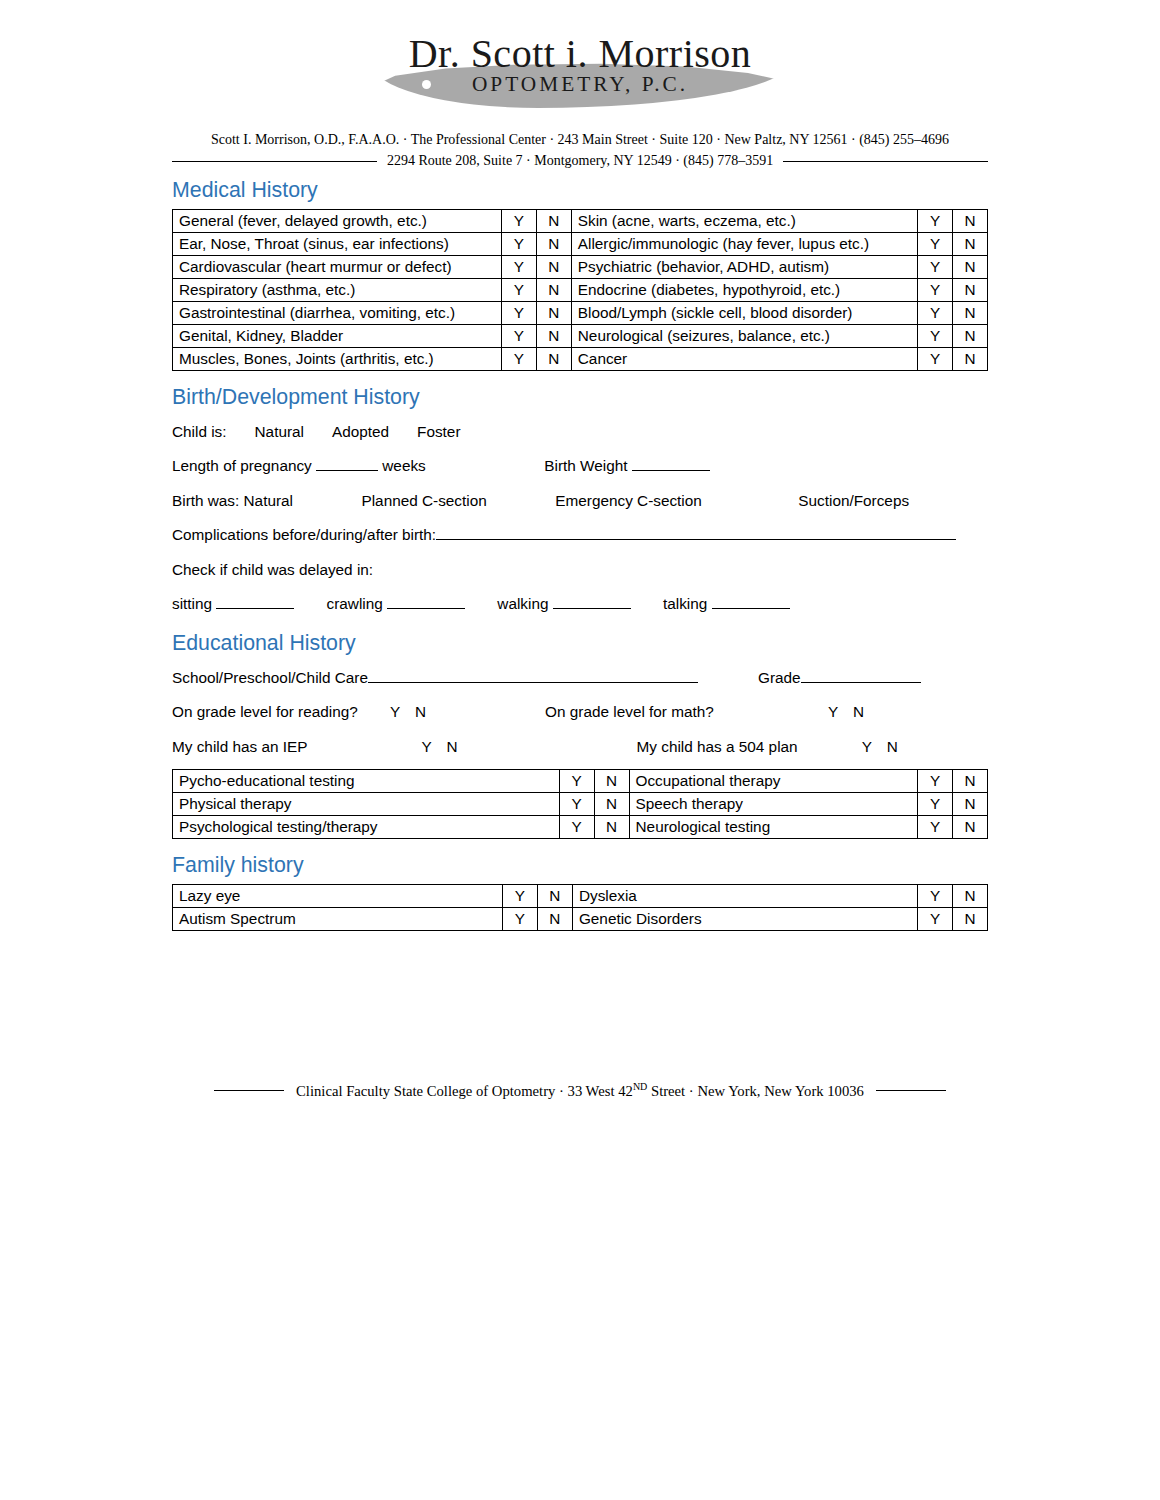Dr. Scott i. Morrison
OPTOMETRY, P.C.
Scott I. Morrison, O.D., F.A.A.O. · The Professional Center · 243 Main Street · Suite 120 · New Paltz, NY 12561 · (845) 255–4696
2294 Route 208, Suite 7 · Montgomery, NY 12549 · (845) 778–3591
Medical History
| General (fever, delayed growth, etc.) | Y | N | Skin (acne, warts, eczema, etc.) | Y | N |
| Ear, Nose, Throat (sinus, ear infections) | Y | N | Allergic/immunologic (hay fever, lupus etc.) | Y | N |
| Cardiovascular (heart murmur or defect) | Y | N | Psychiatric (behavior, ADHD, autism) | Y | N |
| Respiratory (asthma, etc.) | Y | N | Endocrine (diabetes, hypothyroid, etc.) | Y | N |
| Gastrointestinal (diarrhea, vomiting, etc.) | Y | N | Blood/Lymph (sickle cell, blood disorder) | Y | N |
| Genital, Kidney, Bladder | Y | N | Neurological (seizures, balance, etc.) | Y | N |
| Muscles, Bones, Joints (arthritis, etc.) | Y | N | Cancer | Y | N |
Birth/Development History
Child is: Natural Adopted Foster
Length of pregnancy weeks Birth Weight
Birth was: Natural Planned C-section Emergency C-section Suction/Forceps
Complications before/during/after birth:
Check if child was delayed in:
sitting crawling walking talking
Educational History
School/Preschool/Child Care Grade
On grade level for reading? Y N On grade level for math? Y N
My child has an IEP Y N My child has a 504 plan Y N
| Pycho-educational testing | Y | N | Occupational therapy | Y | N |
| Physical therapy | Y | N | Speech therapy | Y | N |
| Psychological testing/therapy | Y | N | Neurological testing | Y | N |
Family history
| Lazy eye | Y | N | Dyslexia | Y | N |
| Autism Spectrum | Y | N | Genetic Disorders | Y | N |
Clinical Faculty State College of Optometry · 33 West 42ND Street · New York, New York 10036